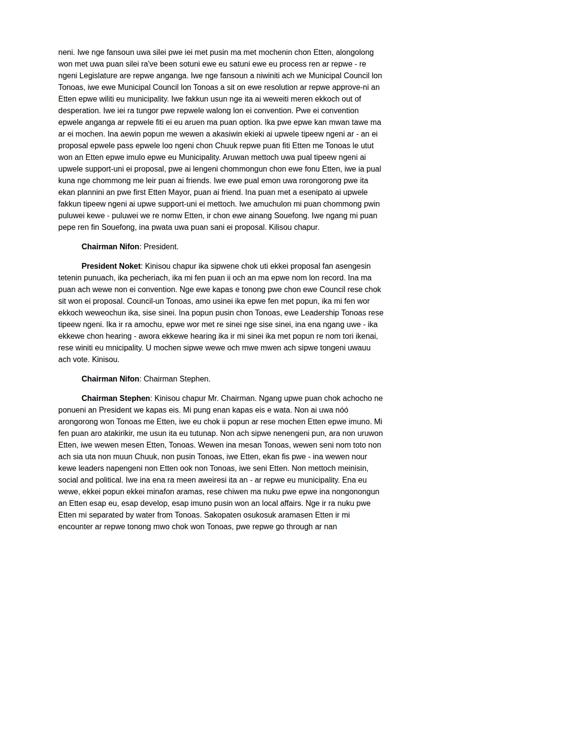neni. Iwe nge fansoun uwa silei pwe iei met pusin ma met mochenin chon Etten, alongolong won met uwa puan silei ra've been sotuni ewe eu satuni ewe eu process ren ar repwe - re ngeni Legislature are repwe anganga. Iwe nge fansoun a niwiniti ach we Municipal Council lon Tonoas, iwe ewe Municipal Council lon Tonoas a sit on ewe resolution ar repwe approve-ni an Etten epwe wiliti eu municipality. Iwe fakkun usun nge ita ai weweiti meren ekkoch out of desperation. Iwe iei ra tungor pwe repwele walong lon ei convention. Pwe ei convention epwele anganga ar repwele fiti ei eu aruen ma puan option. Ika pwe epwe kan mwan tawe ma ar ei mochen. Ina aewin popun me wewen a akasiwin ekieki ai upwele tipeew ngeni ar - an ei proposal epwele pass epwele loo ngeni chon Chuuk repwe puan fiti Etten me Tonoas le utut won an Etten epwe imulo epwe eu Municipality. Aruwan mettoch uwa pual tipeew ngeni ai upwele support-uni ei proposal, pwe ai lengeni chommongun chon ewe fonu Etten, iwe ia pual kuna nge chommong me leir puan ai friends. Iwe ewe pual emon uwa rorongorong pwe ita ekan plannini an pwe first Etten Mayor, puan ai friend. Ina puan met a esenipato ai upwele fakkun tipeew ngeni ai upwe support-uni ei mettoch. Iwe amuchulon mi puan chommong pwin puluwei kewe - puluwei we re nomw Etten, ir chon ewe ainang Souefong. Iwe ngang mi puan pepe ren fin Souefong, ina pwata uwa puan sani ei proposal. Kilisou chapur.
Chairman Nifon: President.
President Noket: Kinisou chapur ika sipwene chok uti ekkei proposal fan asengesin tetenin punuach, ika pecheriach, ika mi fen puan ii och an ma epwe nom lon record. Ina ma puan ach wewe non ei convention. Nge ewe kapas e tonong pwe chon ewe Council rese chok sit won ei proposal. Council-un Tonoas, amo usinei ika epwe fen met popun, ika mi fen wor ekkoch weweochun ika, sise sinei. Ina popun pusin chon Tonoas, ewe Leadership Tonoas rese tipeew ngeni. Ika ir ra amochu, epwe wor met re sinei nge sise sinei, ina ena ngang uwe - ika ekkewe chon hearing - awora ekkewe hearing ika ir mi sinei ika met popun re nom tori ikenai, rese winiti eu mnicipality. U mochen sipwe wewe och mwe mwen ach sipwe tongeni uwauu ach vote. Kinisou.
Chairman Nifon: Chairman Stephen.
Chairman Stephen: Kinisou chapur Mr. Chairman. Ngang upwe puan chok achocho ne ponueni an President we kapas eis. Mi pung enan kapas eis e wata. Non ai uwa nóó arongorong won Tonoas me Etten, iwe eu chok ii popun ar rese mochen Etten epwe imuno. Mi fen puan aro atakirikir, me usun ita eu tutunap. Non ach sipwe nenengeni pun, ara non uruwon Etten, iwe wewen mesen Etten, Tonoas. Wewen ina mesan Tonoas, wewen seni nom toto non ach sia uta non muun Chuuk, non pusin Tonoas, iwe Etten, ekan fis pwe - ina wewen nour kewe leaders napengeni non Etten ook non Tonoas, iwe seni Etten. Non mettoch meinisin, social and political. Iwe ina ena ra meen aweiresi ita an - ar repwe eu municipality. Ena eu wewe, ekkei popun ekkei minafon aramas, rese chiwen ma nuku pwe epwe ina nongonongun an Etten esap eu, esap develop, esap imuno pusin won an local affairs. Nge ir ra nuku pwe Etten mi separated by water from Tonoas. Sakopaten osukosuk aramasen Etten ir mi encounter ar repwe tonong mwo chok won Tonoas, pwe repwe go through ar nan